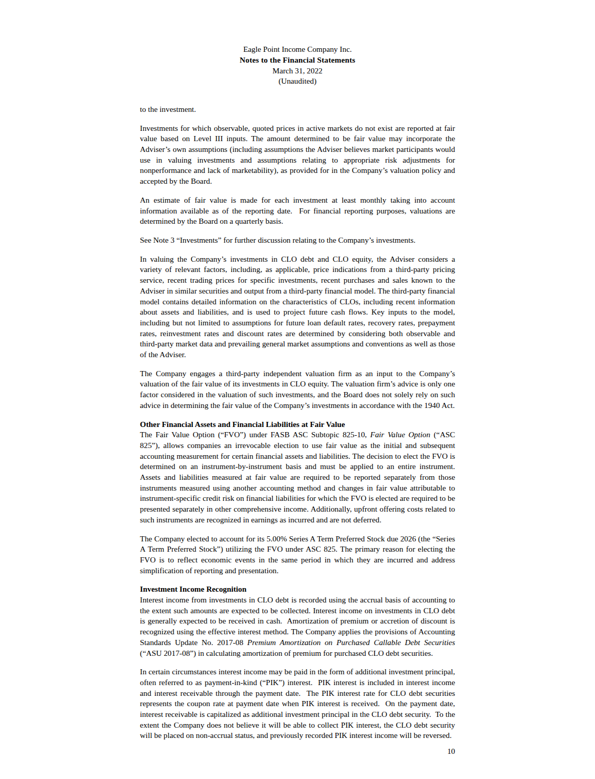Eagle Point Income Company Inc.
Notes to the Financial Statements
March 31, 2022
(Unaudited)
to the investment.
Investments for which observable, quoted prices in active markets do not exist are reported at fair value based on Level III inputs. The amount determined to be fair value may incorporate the Adviser’s own assumptions (including assumptions the Adviser believes market participants would use in valuing investments and assumptions relating to appropriate risk adjustments for nonperformance and lack of marketability), as provided for in the Company’s valuation policy and accepted by the Board.
An estimate of fair value is made for each investment at least monthly taking into account information available as of the reporting date. For financial reporting purposes, valuations are determined by the Board on a quarterly basis.
See Note 3 “Investments” for further discussion relating to the Company’s investments.
In valuing the Company’s investments in CLO debt and CLO equity, the Adviser considers a variety of relevant factors, including, as applicable, price indications from a third-party pricing service, recent trading prices for specific investments, recent purchases and sales known to the Adviser in similar securities and output from a third-party financial model. The third-party financial model contains detailed information on the characteristics of CLOs, including recent information about assets and liabilities, and is used to project future cash flows. Key inputs to the model, including but not limited to assumptions for future loan default rates, recovery rates, prepayment rates, reinvestment rates and discount rates are determined by considering both observable and third-party market data and prevailing general market assumptions and conventions as well as those of the Adviser.
The Company engages a third-party independent valuation firm as an input to the Company’s valuation of the fair value of its investments in CLO equity. The valuation firm’s advice is only one factor considered in the valuation of such investments, and the Board does not solely rely on such advice in determining the fair value of the Company’s investments in accordance with the 1940 Act.
Other Financial Assets and Financial Liabilities at Fair Value
The Fair Value Option (“FVO”) under FASB ASC Subtopic 825-10, Fair Value Option (“ASC 825”), allows companies an irrevocable election to use fair value as the initial and subsequent accounting measurement for certain financial assets and liabilities. The decision to elect the FVO is determined on an instrument-by-instrument basis and must be applied to an entire instrument. Assets and liabilities measured at fair value are required to be reported separately from those instruments measured using another accounting method and changes in fair value attributable to instrument-specific credit risk on financial liabilities for which the FVO is elected are required to be presented separately in other comprehensive income. Additionally, upfront offering costs related to such instruments are recognized in earnings as incurred and are not deferred.
The Company elected to account for its 5.00% Series A Term Preferred Stock due 2026 (the “Series A Term Preferred Stock”) utilizing the FVO under ASC 825. The primary reason for electing the FVO is to reflect economic events in the same period in which they are incurred and address simplification of reporting and presentation.
Investment Income Recognition
Interest income from investments in CLO debt is recorded using the accrual basis of accounting to the extent such amounts are expected to be collected. Interest income on investments in CLO debt is generally expected to be received in cash. Amortization of premium or accretion of discount is recognized using the effective interest method. The Company applies the provisions of Accounting Standards Update No. 2017-08 Premium Amortization on Purchased Callable Debt Securities (“ASU 2017-08”) in calculating amortization of premium for purchased CLO debt securities.
In certain circumstances interest income may be paid in the form of additional investment principal, often referred to as payment-in-kind (“PIK”) interest. PIK interest is included in interest income and interest receivable through the payment date. The PIK interest rate for CLO debt securities represents the coupon rate at payment date when PIK interest is received. On the payment date, interest receivable is capitalized as additional investment principal in the CLO debt security. To the extent the Company does not believe it will be able to collect PIK interest, the CLO debt security will be placed on non-accrual status, and previously recorded PIK interest income will be reversed.
10